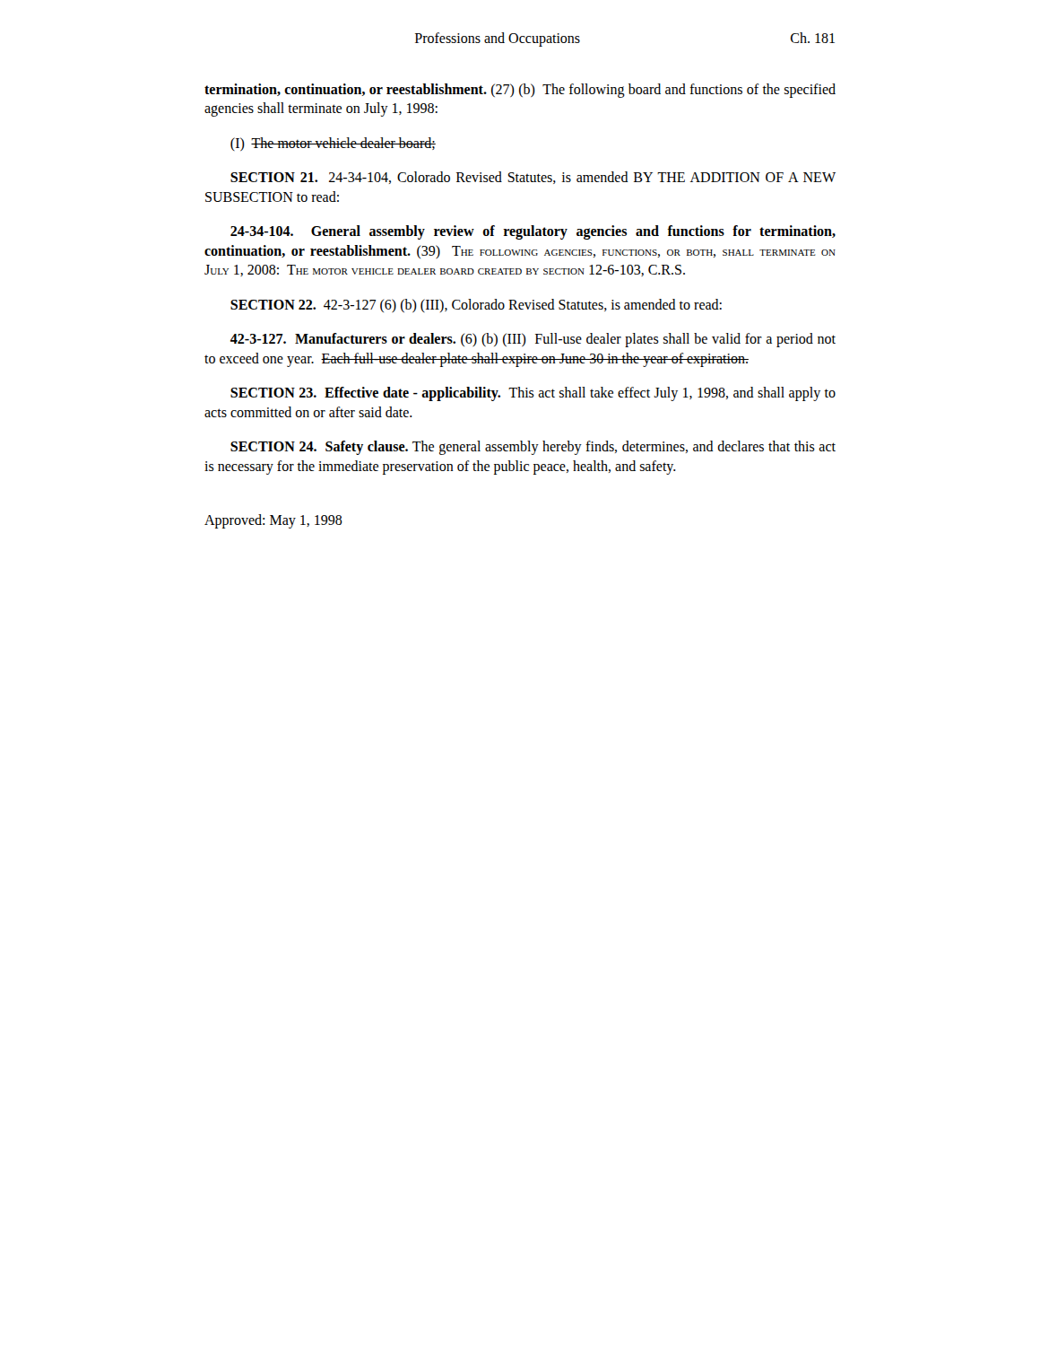Professions and Occupations
Ch. 181
termination, continuation, or reestablishment. (27) (b) The following board and functions of the specified agencies shall terminate on July 1, 1998:
(I) The motor vehicle dealer board;
SECTION 21. 24-34-104, Colorado Revised Statutes, is amended BY THE ADDITION OF A NEW SUBSECTION to read:
24-34-104. General assembly review of regulatory agencies and functions for termination, continuation, or reestablishment. (39) The following agencies, functions, or both, shall terminate on July 1, 2008: The motor vehicle dealer board created by section 12-6-103, C.R.S.
SECTION 22. 42-3-127 (6) (b) (III), Colorado Revised Statutes, is amended to read:
42-3-127. Manufacturers or dealers. (6) (b) (III) Full-use dealer plates shall be valid for a period not to exceed one year. Each full-use dealer plate shall expire on June 30 in the year of expiration.
SECTION 23. Effective date - applicability. This act shall take effect July 1, 1998, and shall apply to acts committed on or after said date.
SECTION 24. Safety clause. The general assembly hereby finds, determines, and declares that this act is necessary for the immediate preservation of the public peace, health, and safety.
Approved: May 1, 1998